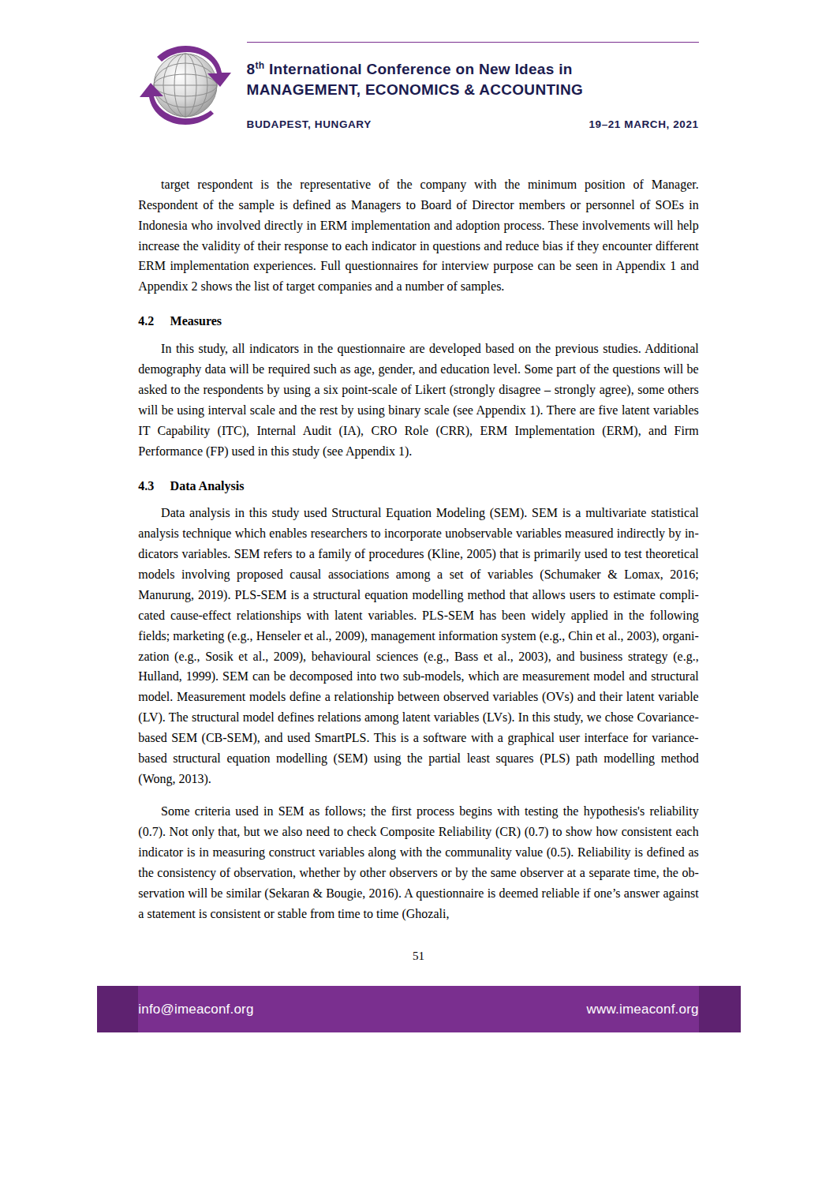8th International Conference on New Ideas in
MANAGEMENT, ECONOMICS & ACCOUNTING
BUDAPEST, HUNGARY 19–21 MARCH, 2021
target respondent is the representative of the company with the minimum position of Manager. Respondent of the sample is defined as Managers to Board of Director members or personnel of SOEs in Indonesia who involved directly in ERM implementation and adoption process. These involvements will help increase the validity of their response to each indicator in questions and reduce bias if they encounter different ERM implementation experiences. Full questionnaires for interview purpose can be seen in Appendix 1 and Appendix 2 shows the list of target companies and a number of samples.
4.2 Measures
In this study, all indicators in the questionnaire are developed based on the previous studies. Additional demography data will be required such as age, gender, and education level. Some part of the questions will be asked to the respondents by using a six point-scale of Likert (strongly disagree – strongly agree), some others will be using interval scale and the rest by using binary scale (see Appendix 1). There are five latent variables IT Capability (ITC), Internal Audit (IA), CRO Role (CRR), ERM Implementation (ERM), and Firm Performance (FP) used in this study (see Appendix 1).
4.3 Data Analysis
Data analysis in this study used Structural Equation Modeling (SEM). SEM is a multivariate statistical analysis technique which enables researchers to incorporate unobservable variables measured indirectly by indicators variables. SEM refers to a family of procedures (Kline, 2005) that is primarily used to test theoretical models involving proposed causal associations among a set of variables (Schumaker & Lomax, 2016; Manurung, 2019). PLS-SEM is a structural equation modelling method that allows users to estimate complicated cause-effect relationships with latent variables. PLS-SEM has been widely applied in the following fields; marketing (e.g., Henseler et al., 2009), management information system (e.g., Chin et al., 2003), organization (e.g., Sosik et al., 2009), behavioural sciences (e.g., Bass et al., 2003), and business strategy (e.g., Hulland, 1999). SEM can be decomposed into two sub-models, which are measurement model and structural model. Measurement models define a relationship between observed variables (OVs) and their latent variable (LV). The structural model defines relations among latent variables (LVs). In this study, we chose Covariance-based SEM (CB-SEM), and used SmartPLS. This is a software with a graphical user interface for variance-based structural equation modelling (SEM) using the partial least squares (PLS) path modelling method (Wong, 2013).
Some criteria used in SEM as follows; the first process begins with testing the hypothesis's reliability (0.7). Not only that, but we also need to check Composite Reliability (CR) (0.7) to show how consistent each indicator is in measuring construct variables along with the communality value (0.5). Reliability is defined as the consistency of observation, whether by other observers or by the same observer at a separate time, the observation will be similar (Sekaran & Bougie, 2016). A questionnaire is deemed reliable if one’s answer against a statement is consistent or stable from time to time (Ghozali,
51
info@imeaconf.org www.imeaconf.org